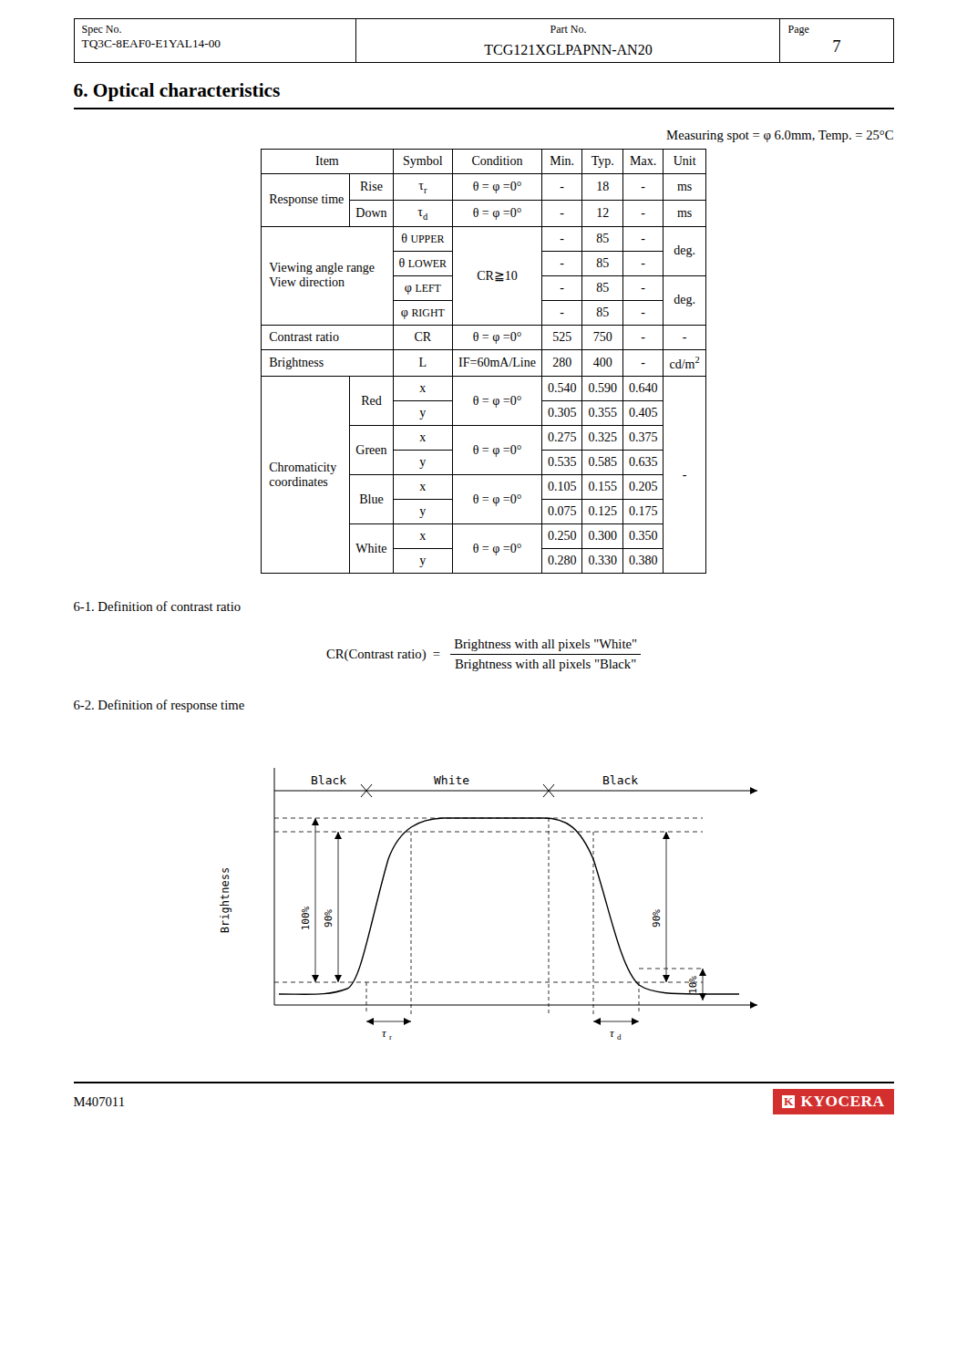| Spec No. TQ3C-8EAF0-E1YAL14-00 | Part No. TCG121XGLPAPNN-AN20 | Page 7 |
6. Optical characteristics
Measuring spot = φ 6.0mm, Temp. = 25°C
| Item | Symbol | Condition | Min. | Typ. | Max. | Unit |
| --- | --- | --- | --- | --- | --- | --- |
| Response time | Rise | τ r | θ = φ =0° | - | 18 | - | ms |
| Down | τ d | θ = φ =0° | - | 12 | - | ms |
| Viewing angle range View direction | θ UPPER | CR≧10 | - | 85 | - | deg. |
| θ LOWER | - | 85 | - |
| φ LEFT | - | 85 | - | deg. |
| φ RIGHT | - | 85 | - |
| Contrast ratio | CR | θ = φ =0° | 525 | 750 | - | - |
| Brightness | L | IF=60mA/Line | 280 | 400 | - | cd/m 2 |
| Chromaticity coordinates | Red | x | θ = φ =0° | 0.540 | 0.590 | 0.640 | - |
| y | 0.305 | 0.355 | 0.405 |
| Green | x | θ = φ =0° | 0.275 | 0.325 | 0.375 |
| y | 0.535 | 0.585 | 0.635 |
| Blue | x | θ = φ =0° | 0.105 | 0.155 | 0.205 |
| y | 0.075 | 0.125 | 0.175 |
| White | x | θ = φ =0° | 0.250 | 0.300 | 0.350 |
| y | 0.280 | 0.330 | 0.380 |
6-1. Definition of contrast ratio
CR(Contrast ratio) = Brightness with all pixels "White" Brightness with all pixels "Black"
6-2. Definition of response time
Brightness Black White Black 100% 90% 90% 10% τ r τ d
M407011
KKYOCERA